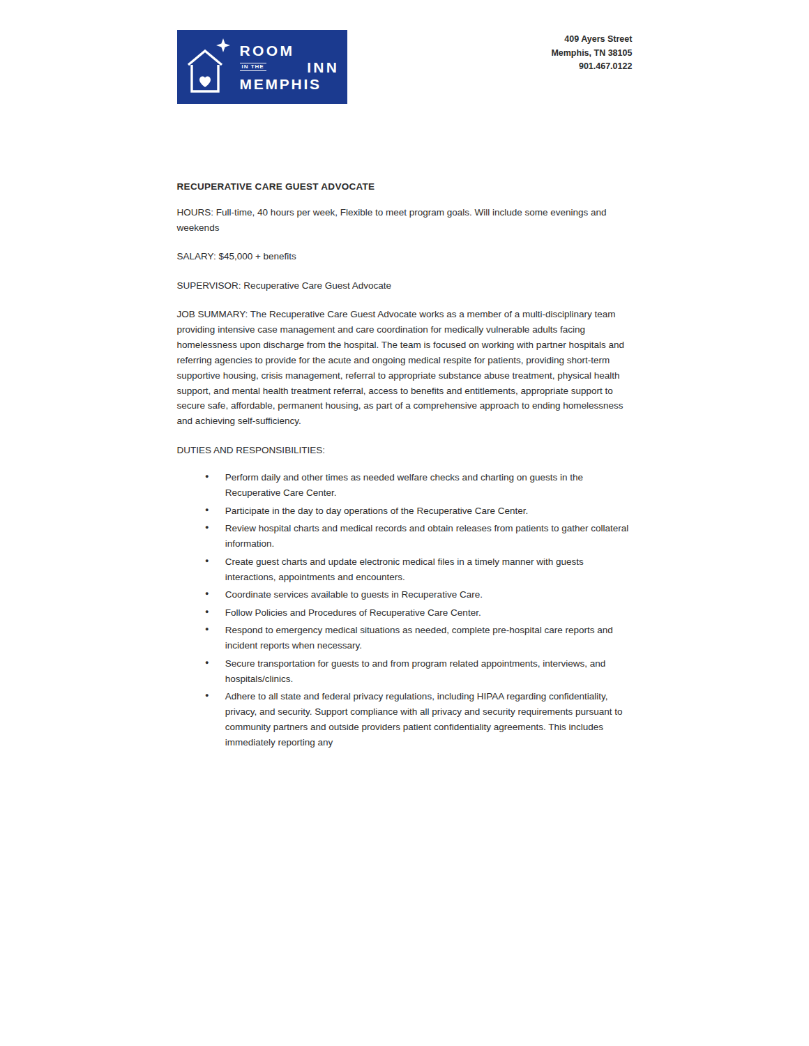ROOM
IN THE INN
MEMPHIS
409 Ayers Street
Memphis, TN 38105
901.467.0122
Recuperative Care Guest Advocate
HOURS: Full-time, 40 hours per week, Flexible to meet program goals. Will include some evenings and weekends
SALARY: $45,000 + benefits
SUPERVISOR: Recuperative Care Guest Advocate
JOB SUMMARY: The Recuperative Care Guest Advocate works as a member of a multi-disciplinary team providing intensive case management and care coordination for medically vulnerable adults facing homelessness upon discharge from the hospital. The team is focused on working with partner hospitals and referring agencies to provide for the acute and ongoing medical respite for patients, providing short-term supportive housing, crisis management, referral to appropriate substance abuse treatment, physical health support, and mental health treatment referral, access to benefits and entitlements, appropriate support to secure safe, affordable, permanent housing, as part of a comprehensive approach to ending homelessness and achieving self-sufficiency.
DUTIES AND RESPONSIBILITIES:
Perform daily and other times as needed welfare checks and charting on guests in the Recuperative Care Center.
Participate in the day to day operations of the Recuperative Care Center.
Review hospital charts and medical records and obtain releases from patients to gather collateral information.
Create guest charts and update electronic medical files in a timely manner with guests interactions, appointments and encounters.
Coordinate services available to guests in Recuperative Care.
Follow Policies and Procedures of Recuperative Care Center.
Respond to emergency medical situations as needed, complete pre-hospital care reports and incident reports when necessary.
Secure transportation for guests to and from program related appointments, interviews, and hospitals/clinics.
Adhere to all state and federal privacy regulations, including HIPAA regarding confidentiality, privacy, and security. Support compliance with all privacy and security requirements pursuant to community partners and outside providers patient confidentiality agreements. This includes immediately reporting any